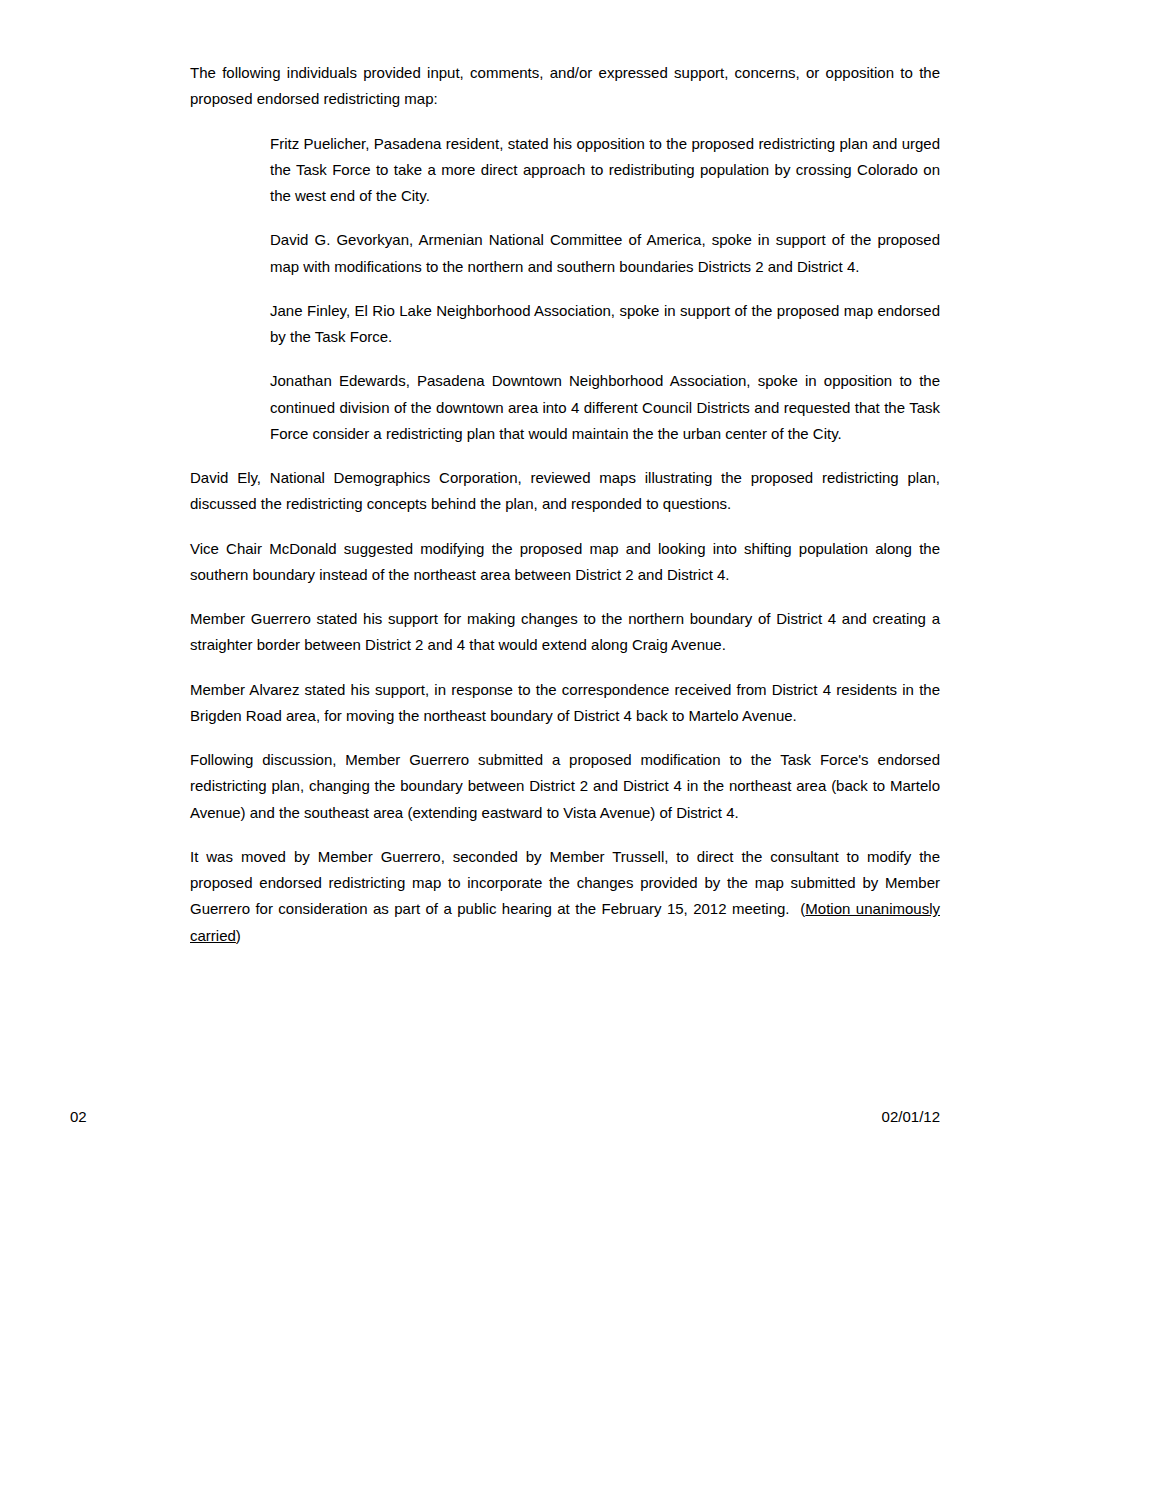The following individuals provided input, comments, and/or expressed support, concerns, or opposition to the proposed endorsed redistricting map:
Fritz Puelicher, Pasadena resident, stated his opposition to the proposed redistricting plan and urged the Task Force to take a more direct approach to redistributing population by crossing Colorado on the west end of the City.
David G. Gevorkyan, Armenian National Committee of America, spoke in support of the proposed map with modifications to the northern and southern boundaries Districts 2 and District 4.
Jane Finley, El Rio Lake Neighborhood Association, spoke in support of the proposed map endorsed by the Task Force.
Jonathan Edewards, Pasadena Downtown Neighborhood Association, spoke in opposition to the continued division of the downtown area into 4 different Council Districts and requested that the Task Force consider a redistricting plan that would maintain the the urban center of the City.
David Ely, National Demographics Corporation, reviewed maps illustrating the proposed redistricting plan, discussed the redistricting concepts behind the plan, and responded to questions.
Vice Chair McDonald suggested modifying the proposed map and looking into shifting population along the southern boundary instead of the northeast area between District 2 and District 4.
Member Guerrero stated his support for making changes to the northern boundary of District 4 and creating a straighter border between District 2 and 4 that would extend along Craig Avenue.
Member Alvarez stated his support, in response to the correspondence received from District 4 residents in the Brigden Road area, for moving the northeast boundary of District 4 back to Martelo Avenue.
Following discussion, Member Guerrero submitted a proposed modification to the Task Force's endorsed redistricting plan, changing the boundary between District 2 and District 4 in the northeast area (back to Martelo Avenue) and the southeast area (extending eastward to Vista Avenue) of District 4.
It was moved by Member Guerrero, seconded by Member Trussell, to direct the consultant to modify the proposed endorsed redistricting map to incorporate the changes provided by the map submitted by Member Guerrero for consideration as part of a public hearing at the February 15, 2012 meeting. (Motion unanimously carried)
02 02/01/12